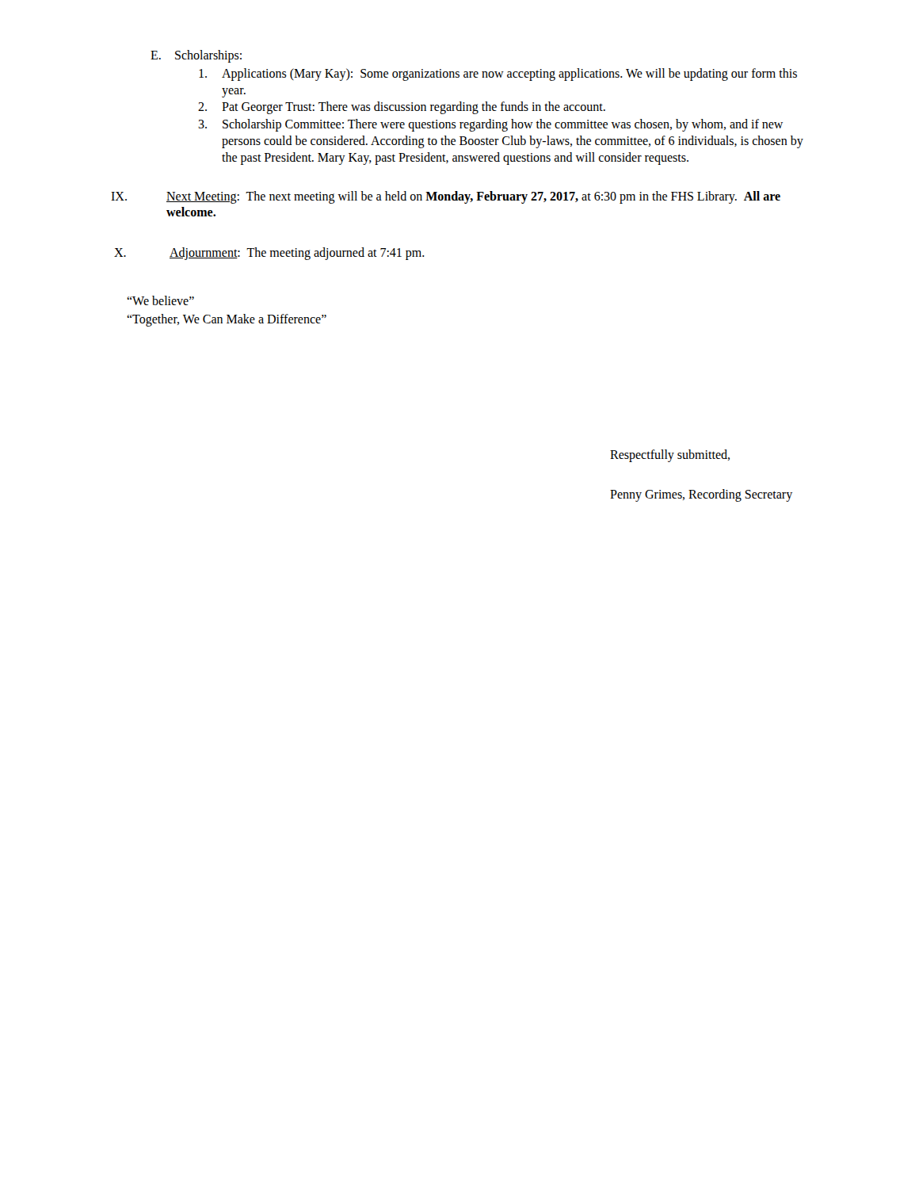E.
Scholarships:
1.
Applications (Mary Kay): Some organizations are now accepting applications. We will be updating our form this year.
2.
Pat Georger Trust: There was discussion regarding the funds in the account.
3.
Scholarship Committee: There were questions regarding how the committee was chosen, by whom, and if new persons could be considered. According to the Booster Club by-laws, the committee, of 6 individuals, is chosen by the past President. Mary Kay, past President, answered questions and will consider requests.
IX.
Next Meeting: The next meeting will be a held on Monday, February 27, 2017, at 6:30 pm in the FHS Library. All are welcome.
X.
Adjournment: The meeting adjourned at 7:41 pm.
“We believe”
“Together, We Can Make a Difference”
Respectfully submitted,
Penny Grimes, Recording Secretary